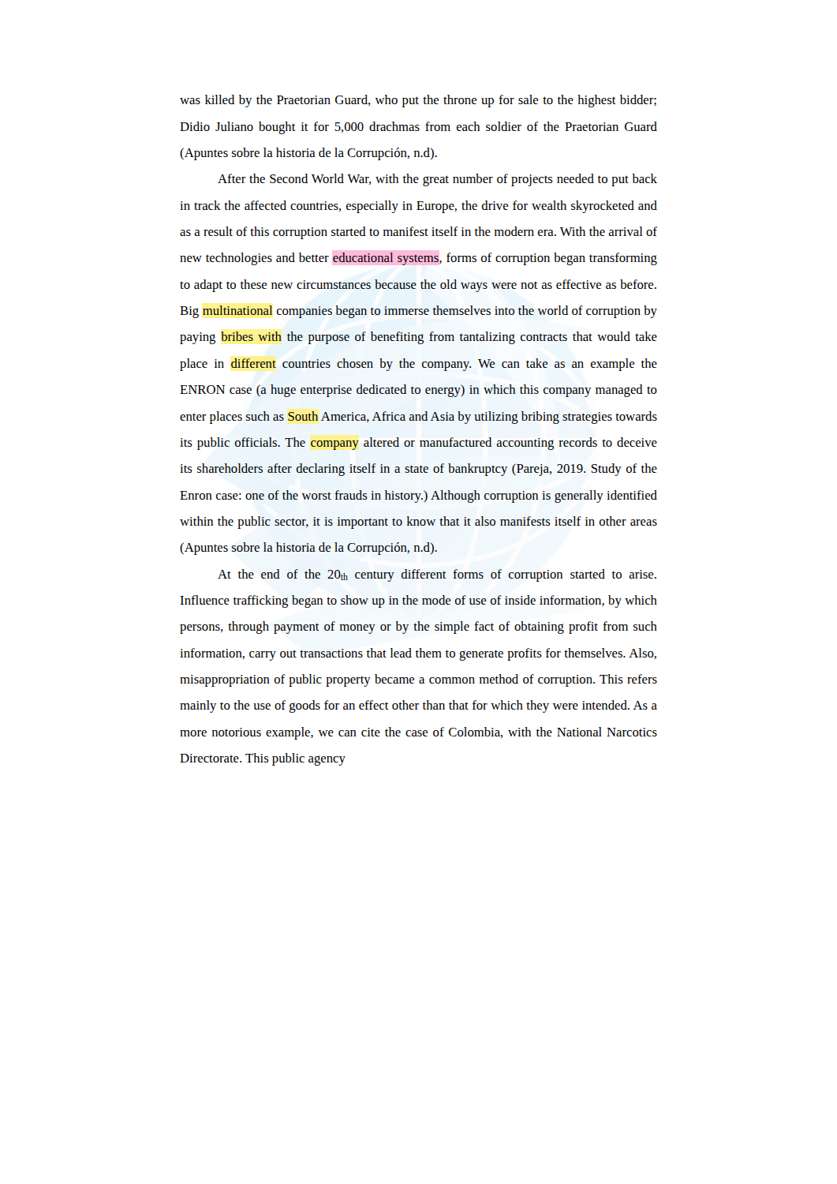was killed by the Praetorian Guard, who put the throne up for sale to the highest bidder; Didio Juliano bought it for 5,000 drachmas from each soldier of the Praetorian Guard (Apuntes sobre la historia de la Corrupción, n.d).
After the Second World War, with the great number of projects needed to put back in track the affected countries, especially in Europe, the drive for wealth skyrocketed and as a result of this corruption started to manifest itself in the modern era. With the arrival of new technologies and better educational systems, forms of corruption began transforming to adapt to these new circumstances because the old ways were not as effective as before. Big multinational companies began to immerse themselves into the world of corruption by paying bribes with the purpose of benefiting from tantalizing contracts that would take place in different countries chosen by the company. We can take as an example the ENRON case (a huge enterprise dedicated to energy) in which this company managed to enter places such as South America, Africa and Asia by utilizing bribing strategies towards its public officials. The company altered or manufactured accounting records to deceive its shareholders after declaring itself in a state of bankruptcy (Pareja, 2019. Study of the Enron case: one of the worst frauds in history.) Although corruption is generally identified within the public sector, it is important to know that it also manifests itself in other areas (Apuntes sobre la historia de la Corrupción, n.d).
At the end of the 20th century different forms of corruption started to arise. Influence trafficking began to show up in the mode of use of inside information, by which persons, through payment of money or by the simple fact of obtaining profit from such information, carry out transactions that lead them to generate profits for themselves. Also, misappropriation of public property became a common method of corruption. This refers mainly to the use of goods for an effect other than that for which they were intended. As a more notorious example, we can cite the case of Colombia, with the National Narcotics Directorate. This public agency